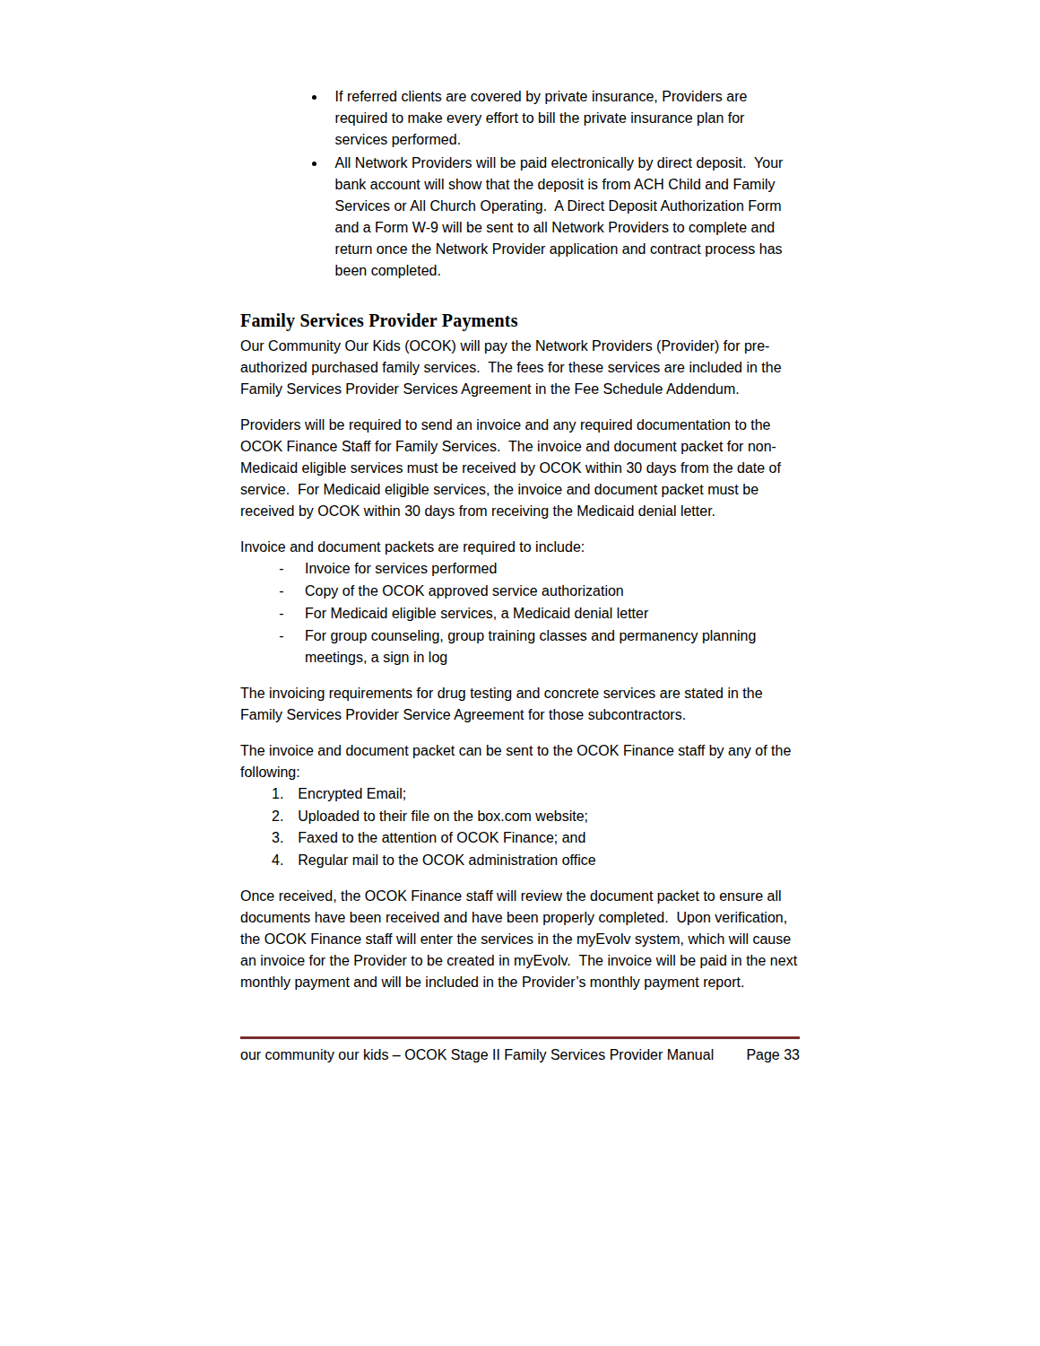If referred clients are covered by private insurance, Providers are required to make every effort to bill the private insurance plan for services performed.
All Network Providers will be paid electronically by direct deposit. Your bank account will show that the deposit is from ACH Child and Family Services or All Church Operating. A Direct Deposit Authorization Form and a Form W-9 will be sent to all Network Providers to complete and return once the Network Provider application and contract process has been completed.
Family Services Provider Payments
Our Community Our Kids (OCOK) will pay the Network Providers (Provider) for pre-authorized purchased family services. The fees for these services are included in the Family Services Provider Services Agreement in the Fee Schedule Addendum.
Providers will be required to send an invoice and any required documentation to the OCOK Finance Staff for Family Services. The invoice and document packet for non-Medicaid eligible services must be received by OCOK within 30 days from the date of service. For Medicaid eligible services, the invoice and document packet must be received by OCOK within 30 days from receiving the Medicaid denial letter.
Invoice and document packets are required to include:
Invoice for services performed
Copy of the OCOK approved service authorization
For Medicaid eligible services, a Medicaid denial letter
For group counseling, group training classes and permanency planning meetings, a sign in log
The invoicing requirements for drug testing and concrete services are stated in the Family Services Provider Service Agreement for those subcontractors.
The invoice and document packet can be sent to the OCOK Finance staff by any of the following:
Encrypted Email;
Uploaded to their file on the box.com website;
Faxed to the attention of OCOK Finance; and
Regular mail to the OCOK administration office
Once received, the OCOK Finance staff will review the document packet to ensure all documents have been received and have been properly completed. Upon verification, the OCOK Finance staff will enter the services in the myEvolv system, which will cause an invoice for the Provider to be created in myEvolv. The invoice will be paid in the next monthly payment and will be included in the Provider’s monthly payment report.
our community our kids – OCOK Stage II Family Services Provider Manual
Page 33